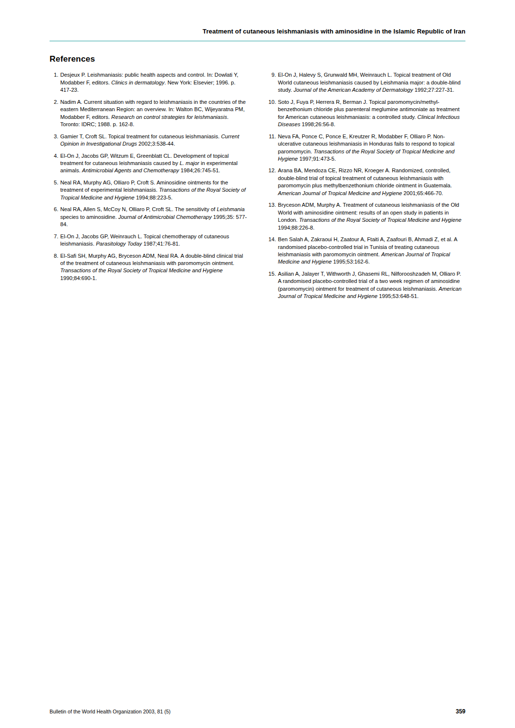Treatment of cutaneous leishmaniasis with aminosidine in the Islamic Republic of Iran
References
Desjeux P. Leishmaniasis: public health aspects and control. In: Dowlati Y, Modabber F, editors. Clinics in dermatology. New York: Elsevier; 1996. p. 417-23.
Nadim A. Current situation with regard to leishmaniasis in the countries of the eastern Mediterranean Region: an overview. In: Walton BC, Wijeyaratna PM, Modabber F, editors. Research on control strategies for leishmaniasis. Toronto: IDRC; 1988. p. 162-8.
Gamier T, Croft SL. Topical treatment for cutaneous leishmaniasis. Current Opinion in Investigational Drugs 2002;3:538-44.
El-On J, Jacobs GP, Witzum E, Greenblatt CL. Development of topical treatment for cutaneous leishmaniasis caused by L. major in experimental animals. Antimicrobial Agents and Chemotherapy 1984;26:745-51.
Neal RA, Murphy AG, Olliaro P, Croft S. Aminosidine ointments for the treatment of experimental leishmaniasis. Transactions of the Royal Society of Tropical Medicine and Hygiene 1994;88:223-5.
Neal RA, Allen S, McCoy N, Olliaro P, Croft SL. The sensitivity of Leishmania species to aminosidine. Journal of Antimicrobial Chemotherapy 1995;35: 577-84.
El-On J, Jacobs GP, Weinrauch L. Topical chemotherapy of cutaneous leishmaniasis. Parasitology Today 1987;41:76-81.
El-Safi SH, Murphy AG, Bryceson ADM, Neal RA. A double-blind clinical trial of the treatment of cutaneous leishmaniasis with paromomycin ointment. Transactions of the Royal Society of Tropical Medicine and Hygiene 1990;84:690-1.
El-On J, Halevy S, Grunwald MH, Weinrauch L. Topical treatment of Old World cutaneous leishmaniasis caused by Leishmania major: a double-blind study. Journal of the American Academy of Dermatology 1992;27:227-31.
Soto J, Fuya P, Herrera R, Berman J. Topical paromomycin/methyl-benzethonium chloride plus parenteral meglumine antimoniate as treatment for American cutaneous leishmaniasis: a controlled study. Clinical Infectious Diseases 1998;26:56-8.
Neva FA, Ponce C, Ponce E, Kreutzer R, Modabber F, Olliaro P. Non-ulcerative cutaneous leishmaniasis in Honduras fails to respond to topical paromomycin. Transactions of the Royal Society of Tropical Medicine and Hygiene 1997;91:473-5.
Arana BA, Mendoza CE, Rizzo NR, Kroeger A. Randomized, controlled, double-blind trial of topical treatment of cutaneous leishmaniasis with paromomycin plus methylbenzethonium chloride ointment in Guatemala. American Journal of Tropical Medicine and Hygiene 2001;65:466-70.
Bryceson ADM, Murphy A. Treatment of cutaneous leishmaniasis of the Old World with aminosidine ointment: results of an open study in patients in London. Transactions of the Royal Society of Tropical Medicine and Hygiene 1994;88:226-8.
Ben Salah A, Zakraoui H, Zaatour A, Ftaiti A, Zaafouri B, Ahmadi Z, et al. A randomised placebo-controlled trial in Tunisia of treating cutaneous leishmaniasis with paromomycin ointment. American Journal of Tropical Medicine and Hygiene 1995;53:162-6.
Asilian A, Jalayer T, Withworth J, Ghasemi RL, Nilforooshzadeh M, Olliaro P. A randomised placebo-controlled trial of a two week regimen of aminosidine (paromomycin) ointment for treatment of cutaneous leishmaniasis. American Journal of Tropical Medicine and Hygiene 1995;53:648-51.
Bulletin of the World Health Organization 2003, 81 (5) 359